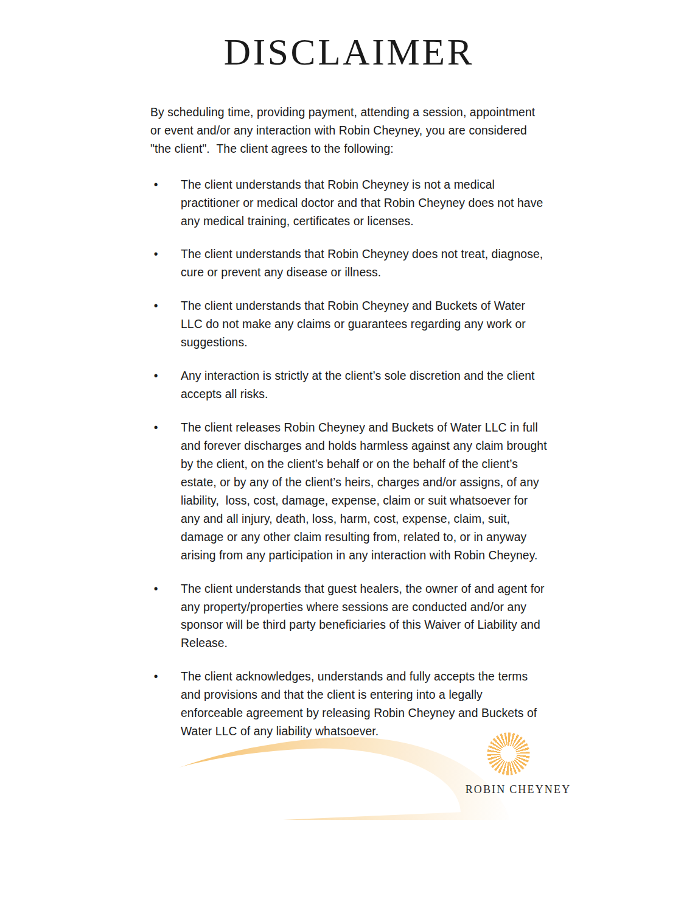DISCLAIMER
By scheduling time, providing payment, attending a session, appointment or event and/or any interaction with Robin Cheyney, you are considered "the client". The client agrees to the following:
The client understands that Robin Cheyney is not a medical practitioner or medical doctor and that Robin Cheyney does not have any medical training, certificates or licenses.
The client understands that Robin Cheyney does not treat, diagnose, cure or prevent any disease or illness.
The client understands that Robin Cheyney and Buckets of Water LLC do not make any claims or guarantees regarding any work or suggestions.
Any interaction is strictly at the client’s sole discretion and the client accepts all risks.
The client releases Robin Cheyney and Buckets of Water LLC in full and forever discharges and holds harmless against any claim brought by the client, on the client’s behalf or on the behalf of the client’s estate, or by any of the client’s heirs, charges and/or assigns, of any liability, loss, cost, damage, expense, claim or suit whatsoever for any and all injury, death, loss, harm, cost, expense, claim, suit, damage or any other claim resulting from, related to, or in anyway arising from any participation in any interaction with Robin Cheyney.
The client understands that guest healers, the owner of and agent for any property/properties where sessions are conducted and/or any sponsor will be third party beneficiaries of this Waiver of Liability and Release.
The client acknowledges, understands and fully accepts the terms and provisions and that the client is entering into a legally enforceable agreement by releasing Robin Cheyney and Buckets of Water LLC of any liability whatsoever.
ROBIN CHEYNEY